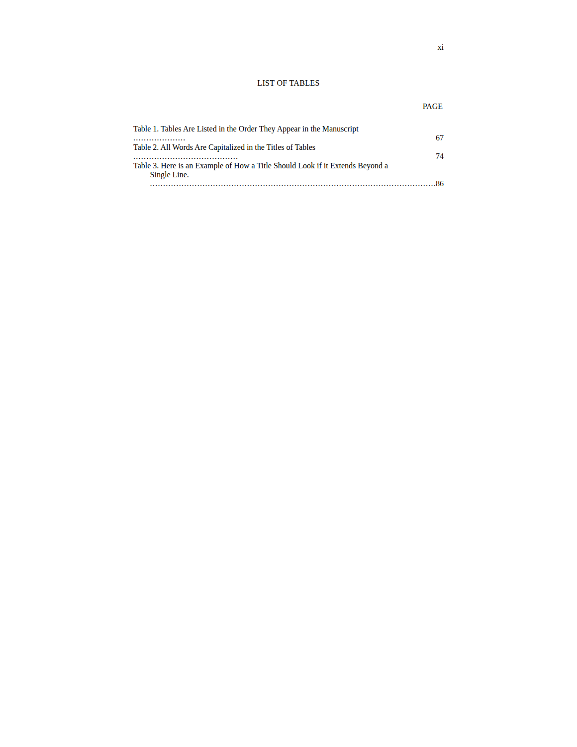xi
LIST OF TABLES
PAGE
| Table 1. Tables Are Listed in the Order They Appear in the Manuscript .................... | 67 |
| Table 2. All Words Are Capitalized in the Titles of Tables ........................................ | 74 |
| Table 3. Here is an Example of How a Title Should Look if it Extends Beyond a Single Line. ............................................................................................................. | 86 |